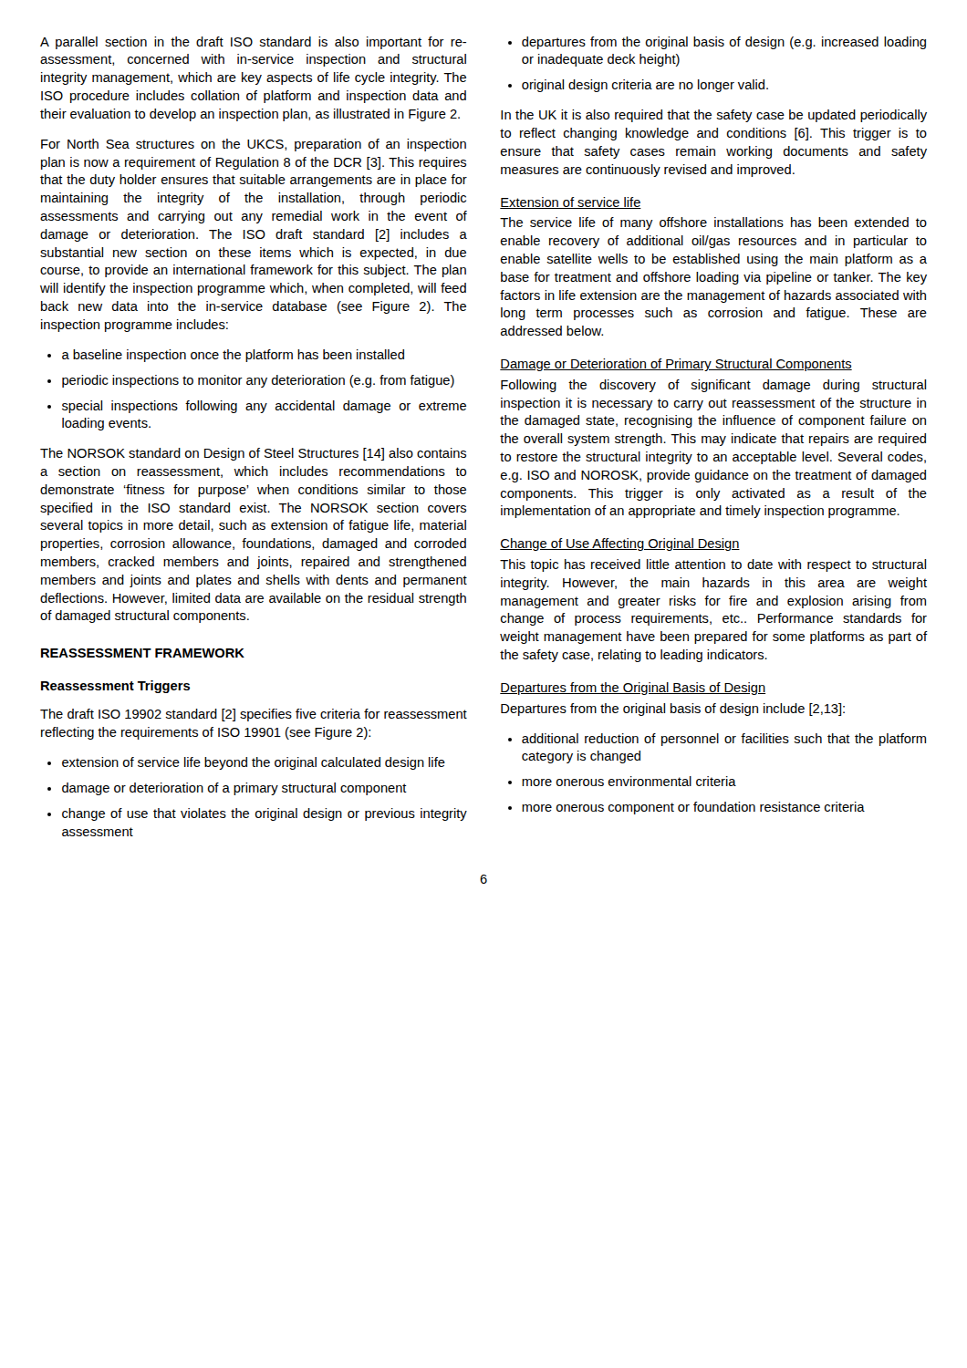A parallel section in the draft ISO standard is also important for re-assessment, concerned with in-service inspection and structural integrity management, which are key aspects of life cycle integrity. The ISO procedure includes collation of platform and inspection data and their evaluation to develop an inspection plan, as illustrated in Figure 2.
For North Sea structures on the UKCS, preparation of an inspection plan is now a requirement of Regulation 8 of the DCR [3]. This requires that the duty holder ensures that suitable arrangements are in place for maintaining the integrity of the installation, through periodic assessments and carrying out any remedial work in the event of damage or deterioration. The ISO draft standard [2] includes a substantial new section on these items which is expected, in due course, to provide an international framework for this subject. The plan will identify the inspection programme which, when completed, will feed back new data into the in-service database (see Figure 2). The inspection programme includes:
a baseline inspection once the platform has been installed
periodic inspections to monitor any deterioration (e.g. from fatigue)
special inspections following any accidental damage or extreme loading events.
The NORSOK standard on Design of Steel Structures [14] also contains a section on reassessment, which includes recommendations to demonstrate ‘fitness for purpose’ when conditions similar to those specified in the ISO standard exist. The NORSOK section covers several topics in more detail, such as extension of fatigue life, material properties, corrosion allowance, foundations, damaged and corroded members, cracked members and joints, repaired and strengthened members and joints and plates and shells with dents and permanent deflections. However, limited data are available on the residual strength of damaged structural components.
REASSESSMENT FRAMEWORK
Reassessment Triggers
The draft ISO 19902 standard [2] specifies five criteria for reassessment reflecting the requirements of ISO 19901 (see Figure 2):
extension of service life beyond the original calculated design life
damage or deterioration of a primary structural component
change of use that violates the original design or previous integrity assessment
departures from the original basis of design (e.g. increased loading or inadequate deck height)
original design criteria are no longer valid.
In the UK it is also required that the safety case be updated periodically to reflect changing knowledge and conditions [6]. This trigger is to ensure that safety cases remain working documents and safety measures are continuously revised and improved.
Extension of service life
The service life of many offshore installations has been extended to enable recovery of additional oil/gas resources and in particular to enable satellite wells to be established using the main platform as a base for treatment and offshore loading via pipeline or tanker. The key factors in life extension are the management of hazards associated with long term processes such as corrosion and fatigue. These are addressed below.
Damage or Deterioration of Primary Structural Components
Following the discovery of significant damage during structural inspection it is necessary to carry out reassessment of the structure in the damaged state, recognising the influence of component failure on the overall system strength. This may indicate that repairs are required to restore the structural integrity to an acceptable level. Several codes, e.g. ISO and NOROSK, provide guidance on the treatment of damaged components. This trigger is only activated as a result of the implementation of an appropriate and timely inspection programme.
Change of Use Affecting Original Design
This topic has received little attention to date with respect to structural integrity. However, the main hazards in this area are weight management and greater risks for fire and explosion arising from change of process requirements, etc.. Performance standards for weight management have been prepared for some platforms as part of the safety case, relating to leading indicators.
Departures from the Original Basis of Design
Departures from the original basis of design include [2,13]:
additional reduction of personnel or facilities such that the platform category is changed
more onerous environmental criteria
more onerous component or foundation resistance criteria
6